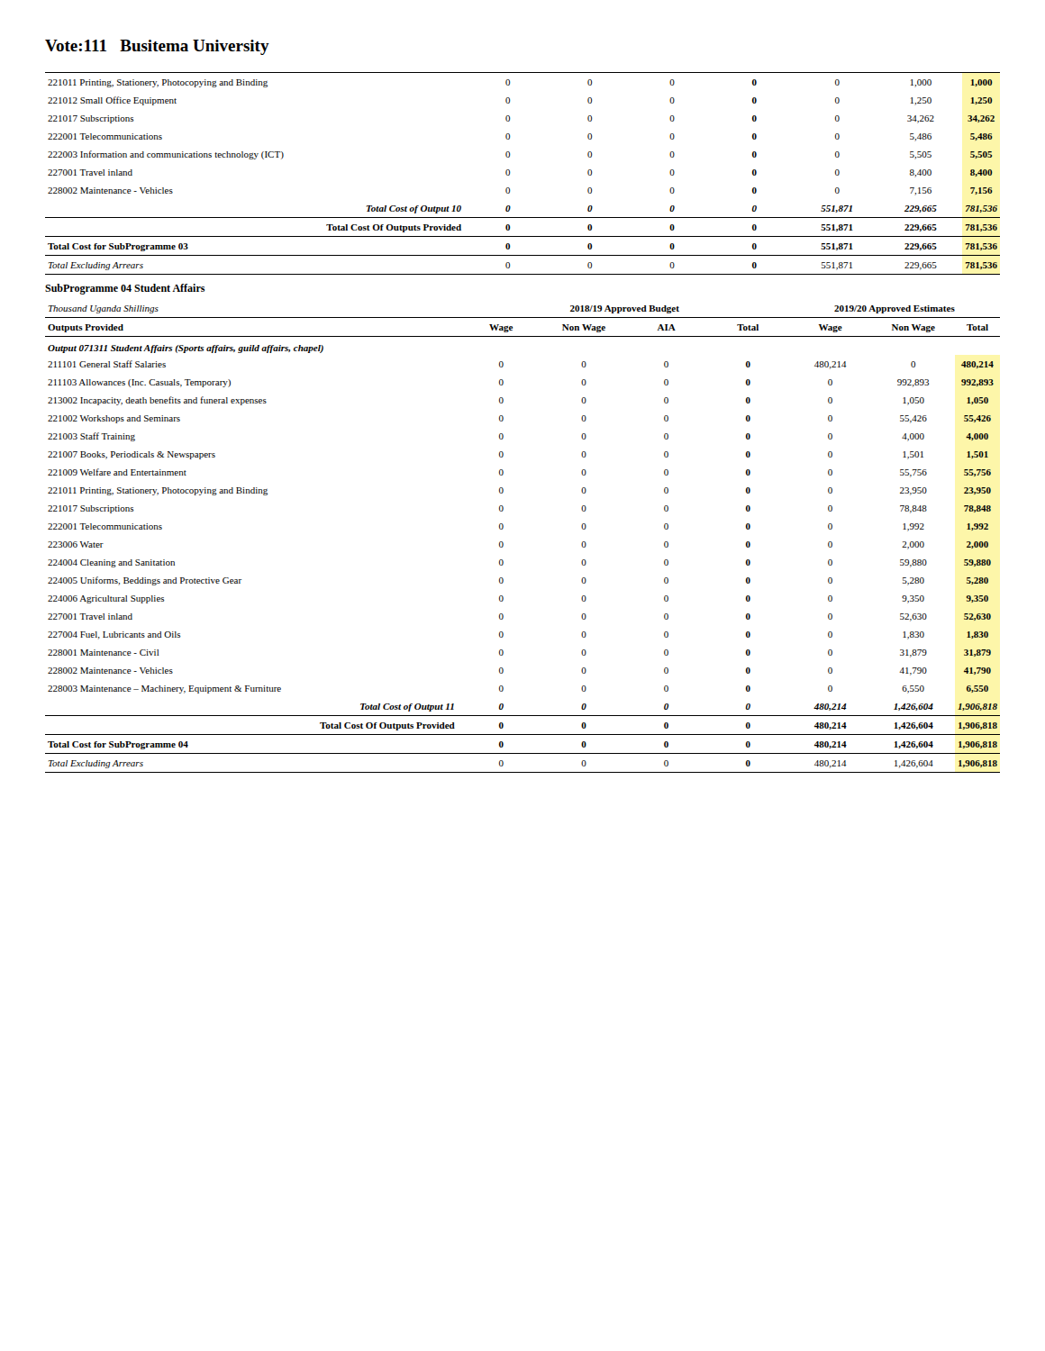Vote:111 Busitema University
| 221011 Printing, Stationery, Photocopying and Binding | 0 | 0 | 0 | 0 | 0 | 1,000 | 1,000 |
| 221012 Small Office Equipment | 0 | 0 | 0 | 0 | 0 | 1,250 | 1,250 |
| 221017 Subscriptions | 0 | 0 | 0 | 0 | 0 | 34,262 | 34,262 |
| 222001 Telecommunications | 0 | 0 | 0 | 0 | 0 | 5,486 | 5,486 |
| 222003 Information and communications technology (ICT) | 0 | 0 | 0 | 0 | 0 | 5,505 | 5,505 |
| 227001 Travel inland | 0 | 0 | 0 | 0 | 0 | 8,400 | 8,400 |
| 228002 Maintenance - Vehicles | 0 | 0 | 0 | 0 | 0 | 7,156 | 7,156 |
| Total Cost of Output 10 | 0 | 0 | 0 | 0 | 551,871 | 229,665 | 781,536 |
| Total Cost Of Outputs Provided | 0 | 0 | 0 | 0 | 551,871 | 229,665 | 781,536 |
| Total Cost for SubProgramme 03 | 0 | 0 | 0 | 0 | 551,871 | 229,665 | 781,536 |
| Total Excluding Arrears | 0 | 0 | 0 | 0 | 551,871 | 229,665 | 781,536 |
SubProgramme 04 Student Affairs
| Thousand Uganda Shillings | 2018/19 Approved Budget | 2019/20 Approved Estimates |
| Outputs Provided | Wage | Non Wage | AIA | Total | Wage | Non Wage | Total |
| Output 071311 Student Affairs (Sports affairs, guild affairs, chapel) |
| 211101 General Staff Salaries | 0 | 0 | 0 | 0 | 480,214 | 0 | 480,214 |
| 211103 Allowances (Inc. Casuals, Temporary) | 0 | 0 | 0 | 0 | 0 | 992,893 | 992,893 |
| 213002 Incapacity, death benefits and funeral expenses | 0 | 0 | 0 | 0 | 0 | 1,050 | 1,050 |
| 221002 Workshops and Seminars | 0 | 0 | 0 | 0 | 0 | 55,426 | 55,426 |
| 221003 Staff Training | 0 | 0 | 0 | 0 | 0 | 4,000 | 4,000 |
| 221007 Books, Periodicals & Newspapers | 0 | 0 | 0 | 0 | 0 | 1,501 | 1,501 |
| 221009 Welfare and Entertainment | 0 | 0 | 0 | 0 | 0 | 55,756 | 55,756 |
| 221011 Printing, Stationery, Photocopying and Binding | 0 | 0 | 0 | 0 | 0 | 23,950 | 23,950 |
| 221017 Subscriptions | 0 | 0 | 0 | 0 | 0 | 78,848 | 78,848 |
| 222001 Telecommunications | 0 | 0 | 0 | 0 | 0 | 1,992 | 1,992 |
| 223006 Water | 0 | 0 | 0 | 0 | 0 | 2,000 | 2,000 |
| 224004 Cleaning and Sanitation | 0 | 0 | 0 | 0 | 0 | 59,880 | 59,880 |
| 224005 Uniforms, Beddings and Protective Gear | 0 | 0 | 0 | 0 | 0 | 5,280 | 5,280 |
| 224006 Agricultural Supplies | 0 | 0 | 0 | 0 | 0 | 9,350 | 9,350 |
| 227001 Travel inland | 0 | 0 | 0 | 0 | 0 | 52,630 | 52,630 |
| 227004 Fuel, Lubricants and Oils | 0 | 0 | 0 | 0 | 0 | 1,830 | 1,830 |
| 228001 Maintenance - Civil | 0 | 0 | 0 | 0 | 0 | 31,879 | 31,879 |
| 228002 Maintenance - Vehicles | 0 | 0 | 0 | 0 | 0 | 41,790 | 41,790 |
| 228003 Maintenance – Machinery, Equipment & Furniture | 0 | 0 | 0 | 0 | 0 | 6,550 | 6,550 |
| Total Cost of Output 11 | 0 | 0 | 0 | 0 | 480,214 | 1,426,604 | 1,906,818 |
| Total Cost Of Outputs Provided | 0 | 0 | 0 | 0 | 480,214 | 1,426,604 | 1,906,818 |
| Total Cost for SubProgramme 04 | 0 | 0 | 0 | 0 | 480,214 | 1,426,604 | 1,906,818 |
| Total Excluding Arrears | 0 | 0 | 0 | 0 | 480,214 | 1,426,604 | 1,906,818 |